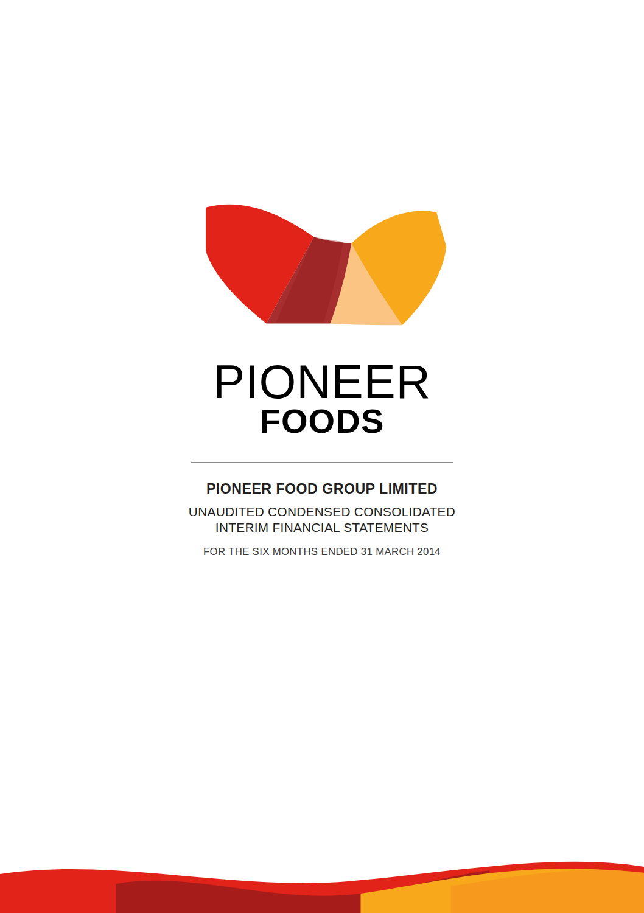PIONEER FOODS
Pioneer Food Group Limited
Unaudited condensed consolidated
interim financial statements
For the six months ended 31 March 2014